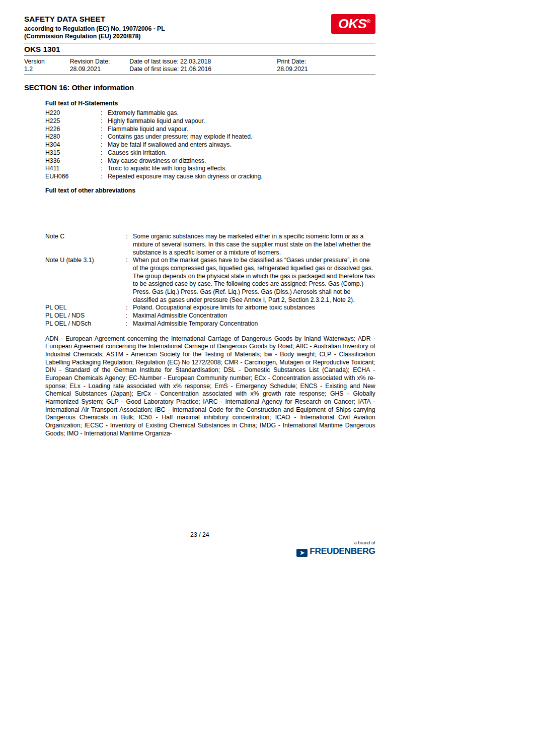SAFETY DATA SHEET
according to Regulation (EC) No. 1907/2006 - PL
(Commission Regulation (EU) 2020/878)
OKS®
OKS 1301
| Version 1.2 | Revision Date: 28.09.2021 | Date of last issue: 22.03.2018 Date of first issue: 21.06.2016 | Print Date: 28.09.2021 |
SECTION 16: Other information
Full text of H-Statements
| H220 | : | Extremely flammable gas. |
| H225 | : | Highly flammable liquid and vapour. |
| H226 | : | Flammable liquid and vapour. |
| H280 | : | Contains gas under pressure; may explode if heated. |
| H304 | : | May be fatal if swallowed and enters airways. |
| H315 | : | Causes skin irritation. |
| H336 | : | May cause drowsiness or dizziness. |
| H411 | : | Toxic to aquatic life with long lasting effects. |
| EUH066 | : | Repeated exposure may cause skin dryness or cracking. |
Full text of other abbreviations
| Note C | : | Some organic substances may be marketed either in a specific isomeric form or as a mixture of several isomers. In this case the supplier must state on the label whether the substance is a specific isomer or a mixture of isomers. |
| Note U (table 3.1) | : | When put on the market gases have to be classified as “Gases under pressure”, in one of the groups compressed gas, liquefied gas, refrigerated liquefied gas or dissolved gas. The group depends on the physical state in which the gas is packaged and therefore has to be assigned case by case. The following codes are assigned: Press. Gas (Comp.) Press. Gas (Liq.) Press. Gas (Ref. Liq.) Press. Gas (Diss.) Aerosols shall not be classified as gases under pressure (See Annex I, Part 2, Section 2.3.2.1, Note 2). |
| PL OEL | : | Poland. Occupational exposure limits for airborne toxic substances |
| PL OEL / NDS | : | Maximal Admissible Concentration |
| PL OEL / NDSch | : | Maximal Admissible Temporary Concentration |
ADN - European Agreement concerning the International Carriage of Dangerous Goods by Inland Waterways; ADR - European Agreement concerning the International Carriage of Dangerous Goods by Road; AIIC - Australian Inventory of Industrial Chemicals; ASTM - American Society for the Testing of Materials; bw - Body weight; CLP - Classification Labelling Packaging Regulation; Regulation (EC) No 1272/2008; CMR - Carcinogen, Mutagen or Reproductive Toxicant; DIN - Standard of the German Institute for Standardisation; DSL - Domestic Substances List (Canada); ECHA - European Chemicals Agency; EC-Number - European Community number; ECx - Concentration associated with x% response; ELx - Loading rate associated with x% response; EmS - Emergency Schedule; ENCS - Existing and New Chemical Substances (Japan); ErCx - Concentration associated with x% growth rate response; GHS - Globally Harmonized System; GLP - Good Laboratory Practice; IARC - International Agency for Research on Cancer; IATA - International Air Transport Association; IBC - International Code for the Construction and Equipment of Ships carrying Dangerous Chemicals in Bulk; IC50 - Half maximal inhibitory concentration; ICAO - International Civil Aviation Organization; IECSC - Inventory of Existing Chemical Substances in China; IMDG - International Maritime Dangerous Goods; IMO - International Maritime Organiza-
23 / 24
a brand of
➤FREUDENBERG